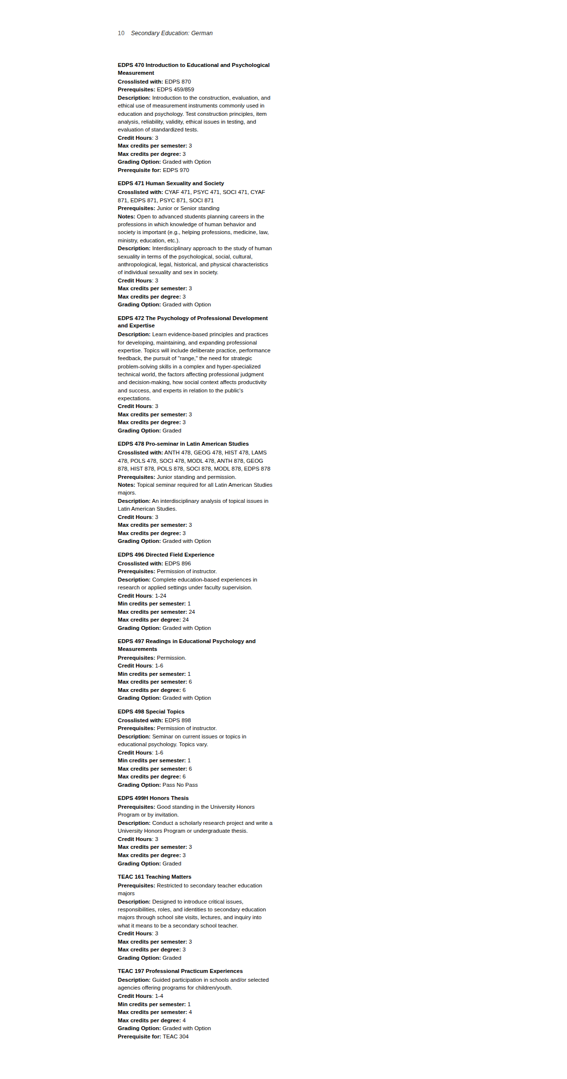10 Secondary Education: German
EDPS 470 Introduction to Educational and Psychological Measurement
Crosslisted with: EDPS 870
Prerequisites: EDPS 459/859
Description: Introduction to the construction, evaluation, and ethical use of measurement instruments commonly used in education and psychology. Test construction principles, item analysis, reliability, validity, ethical issues in testing, and evaluation of standardized tests.
Credit Hours: 3
Max credits per semester: 3
Max credits per degree: 3
Grading Option: Graded with Option
Prerequisite for: EDPS 970
EDPS 471 Human Sexuality and Society
Crosslisted with: CYAF 471, PSYC 471, SOCI 471, CYAF 871, EDPS 871, PSYC 871, SOCI 871
Prerequisites: Junior or Senior standing
Notes: Open to advanced students planning careers in the professions in which knowledge of human behavior and society is important (e.g., helping professions, medicine, law, ministry, education, etc.).
Description: Interdisciplinary approach to the study of human sexuality in terms of the psychological, social, cultural, anthropological, legal, historical, and physical characteristics of individual sexuality and sex in society.
Credit Hours: 3
Max credits per semester: 3
Max credits per degree: 3
Grading Option: Graded with Option
EDPS 472 The Psychology of Professional Development and Expertise
Description: Learn evidence-based principles and practices for developing, maintaining, and expanding professional expertise. Topics will include deliberate practice, performance feedback, the pursuit of "range," the need for strategic problem-solving skills in a complex and hyper-specialized technical world, the factors affecting professional judgment and decision-making, how social context affects productivity and success, and experts in relation to the public's expectations.
Credit Hours: 3
Max credits per semester: 3
Max credits per degree: 3
Grading Option: Graded
EDPS 478 Pro-seminar in Latin American Studies
Crosslisted with: ANTH 478, GEOG 478, HIST 478, LAMS 478, POLS 478, SOCI 478, MODL 478, ANTH 878, GEOG 878, HIST 878, POLS 878, SOCI 878, MODL 878, EDPS 878
Prerequisites: Junior standing and permission.
Notes: Topical seminar required for all Latin American Studies majors.
Description: An interdisciplinary analysis of topical issues in Latin American Studies.
Credit Hours: 3
Max credits per semester: 3
Max credits per degree: 3
Grading Option: Graded with Option
EDPS 496 Directed Field Experience
Crosslisted with: EDPS 896
Prerequisites: Permission of instructor.
Description: Complete education-based experiences in research or applied settings under faculty supervision.
Credit Hours: 1-24
Min credits per semester: 1
Max credits per semester: 24
Max credits per degree: 24
Grading Option: Graded with Option
EDPS 497 Readings in Educational Psychology and Measurements
Prerequisites: Permission.
Credit Hours: 1-6
Min credits per semester: 1
Max credits per semester: 6
Max credits per degree: 6
Grading Option: Graded with Option
EDPS 498 Special Topics
Crosslisted with: EDPS 898
Prerequisites: Permission of instructor.
Description: Seminar on current issues or topics in educational psychology. Topics vary.
Credit Hours: 1-6
Min credits per semester: 1
Max credits per semester: 6
Max credits per degree: 6
Grading Option: Pass No Pass
EDPS 499H Honors Thesis
Prerequisites: Good standing in the University Honors Program or by invitation.
Description: Conduct a scholarly research project and write a University Honors Program or undergraduate thesis.
Credit Hours: 3
Max credits per semester: 3
Max credits per degree: 3
Grading Option: Graded
TEAC 161 Teaching Matters
Prerequisites: Restricted to secondary teacher education majors
Description: Designed to introduce critical issues, responsibilities, roles, and identities to secondary education majors through school site visits, lectures, and inquiry into what it means to be a secondary school teacher.
Credit Hours: 3
Max credits per semester: 3
Max credits per degree: 3
Grading Option: Graded
TEAC 197 Professional Practicum Experiences
Description: Guided participation in schools and/or selected agencies offering programs for children/youth.
Credit Hours: 1-4
Min credits per semester: 1
Max credits per semester: 4
Max credits per degree: 4
Grading Option: Graded with Option
Prerequisite for: TEAC 304